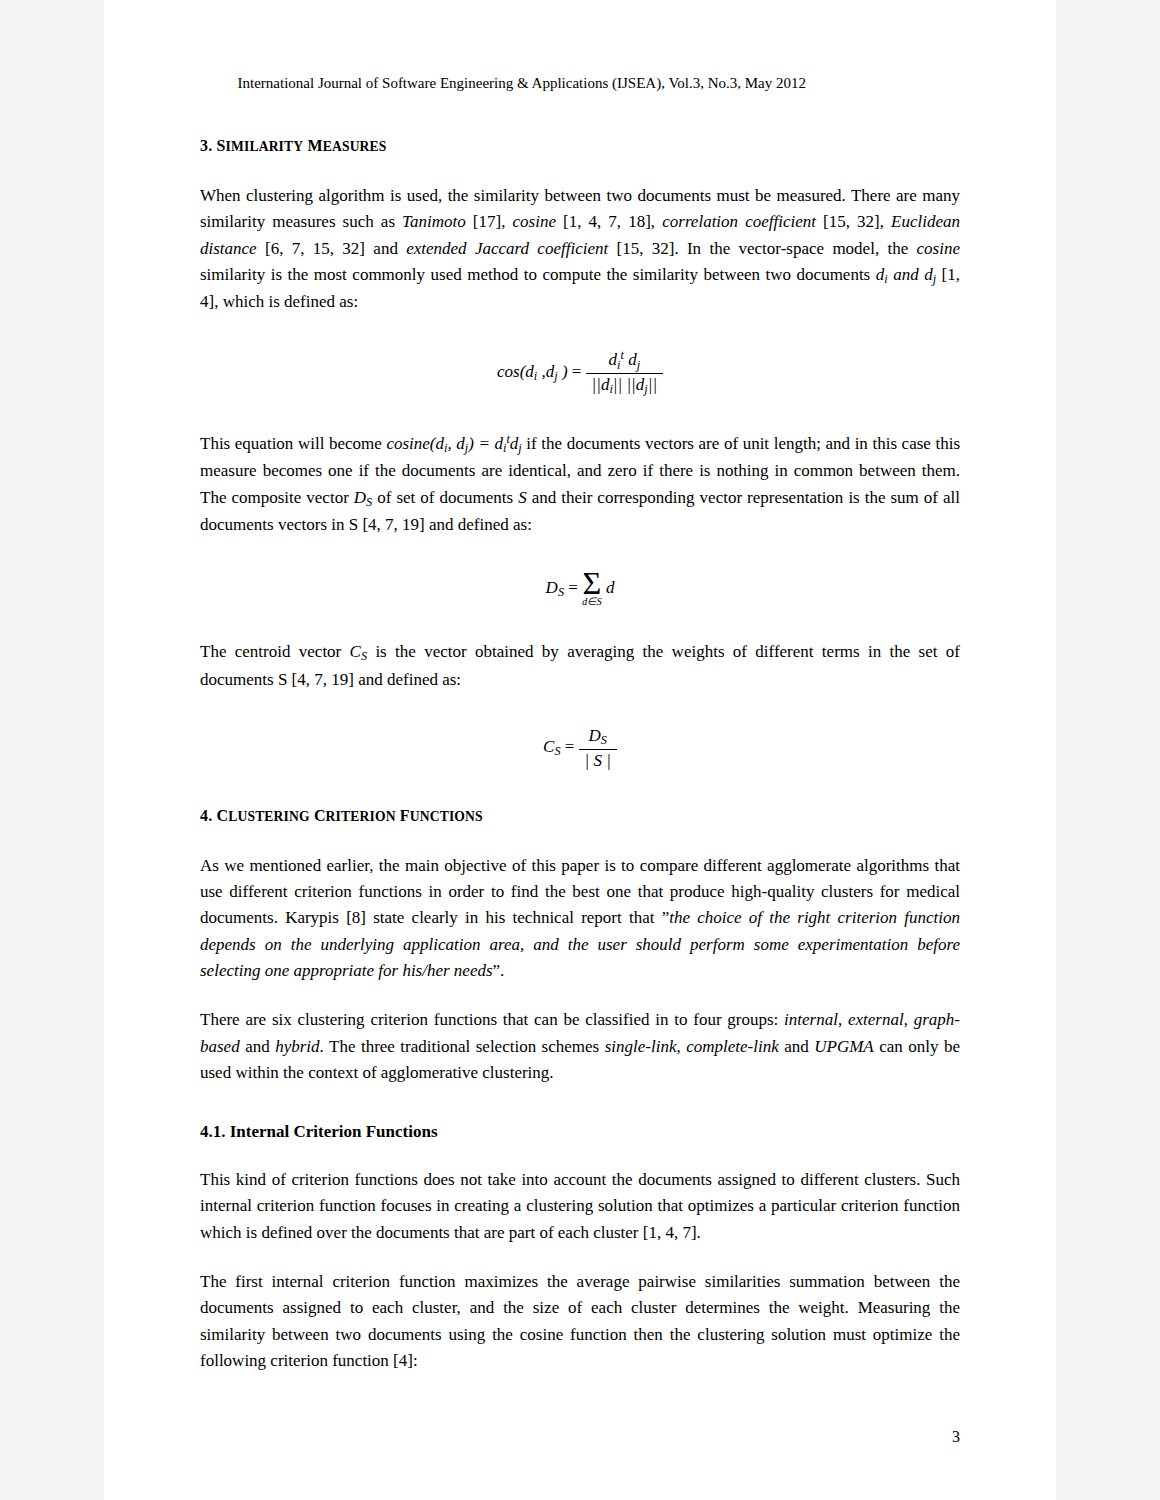International Journal of Software Engineering & Applications (IJSEA), Vol.3, No.3, May 2012
3. SIMILARITY MEASURES
When clustering algorithm is used, the similarity between two documents must be measured. There are many similarity measures such as Tanimoto [17], cosine [1, 4, 7, 18], correlation coefficient [15, 32], Euclidean distance [6, 7, 15, 32] and extended Jaccard coefficient [15, 32]. In the vector-space model, the cosine similarity is the most commonly used method to compute the similarity between two documents di and dj [1, 4], which is defined as:
cos(di ,dj ) = dit dj ||di|| ||dj||
This equation will become cosine(di, dj) = ditdj if the documents vectors are of unit length; and in this case this measure becomes one if the documents are identical, and zero if there is nothing in common between them. The composite vector DS of set of documents S and their corresponding vector representation is the sum of all documents vectors in S [4, 7, 19] and defined as:
DS = Σ d∈S d
The centroid vector CS is the vector obtained by averaging the weights of different terms in the set of documents S [4, 7, 19] and defined as:
CS = DS | S |
4. CLUSTERING CRITERION FUNCTIONS
As we mentioned earlier, the main objective of this paper is to compare different agglomerate algorithms that use different criterion functions in order to find the best one that produce high-quality clusters for medical documents. Karypis [8] state clearly in his technical report that ”the choice of the right criterion function depends on the underlying application area, and the user should perform some experimentation before selecting one appropriate for his/her needs”.
There are six clustering criterion functions that can be classified in to four groups: internal, external, graph-based and hybrid. The three traditional selection schemes single-link, complete-link and UPGMA can only be used within the context of agglomerative clustering.
4.1. Internal Criterion Functions
This kind of criterion functions does not take into account the documents assigned to different clusters. Such internal criterion function focuses in creating a clustering solution that optimizes a particular criterion function which is defined over the documents that are part of each cluster [1, 4, 7].
The first internal criterion function maximizes the average pairwise similarities summation between the documents assigned to each cluster, and the size of each cluster determines the weight. Measuring the similarity between two documents using the cosine function then the clustering solution must optimize the following criterion function [4]:
3